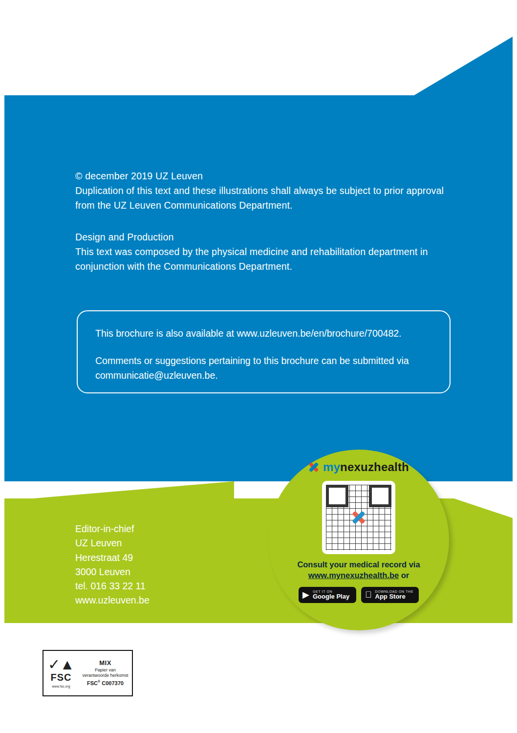© december 2019 UZ Leuven
Duplication of this text and these illustrations shall always be subject to prior approval from the UZ Leuven Communications Department.
Design and Production
This text was composed by the physical medicine and rehabilitation department in conjunction with the Communications Department.
This brochure is also available at www.uzleuven.be/en/brochure/700482.
Comments or suggestions pertaining to this brochure can be submitted via communicatie@uzleuven.be.
Editor-in-chief
UZ Leuven
Herestraat 49
3000 Leuven
tel. 016 33 22 11
www.uzleuven.be
my nexuzhealth
Consult your medical record via
www.mynexuzhealth.be or
▶ Get it on Google Play
 Download on the App Store
✓▲ FSC www.fsc.org
MIX
Papier van
verantwoorde herkomst
FSC® C007370